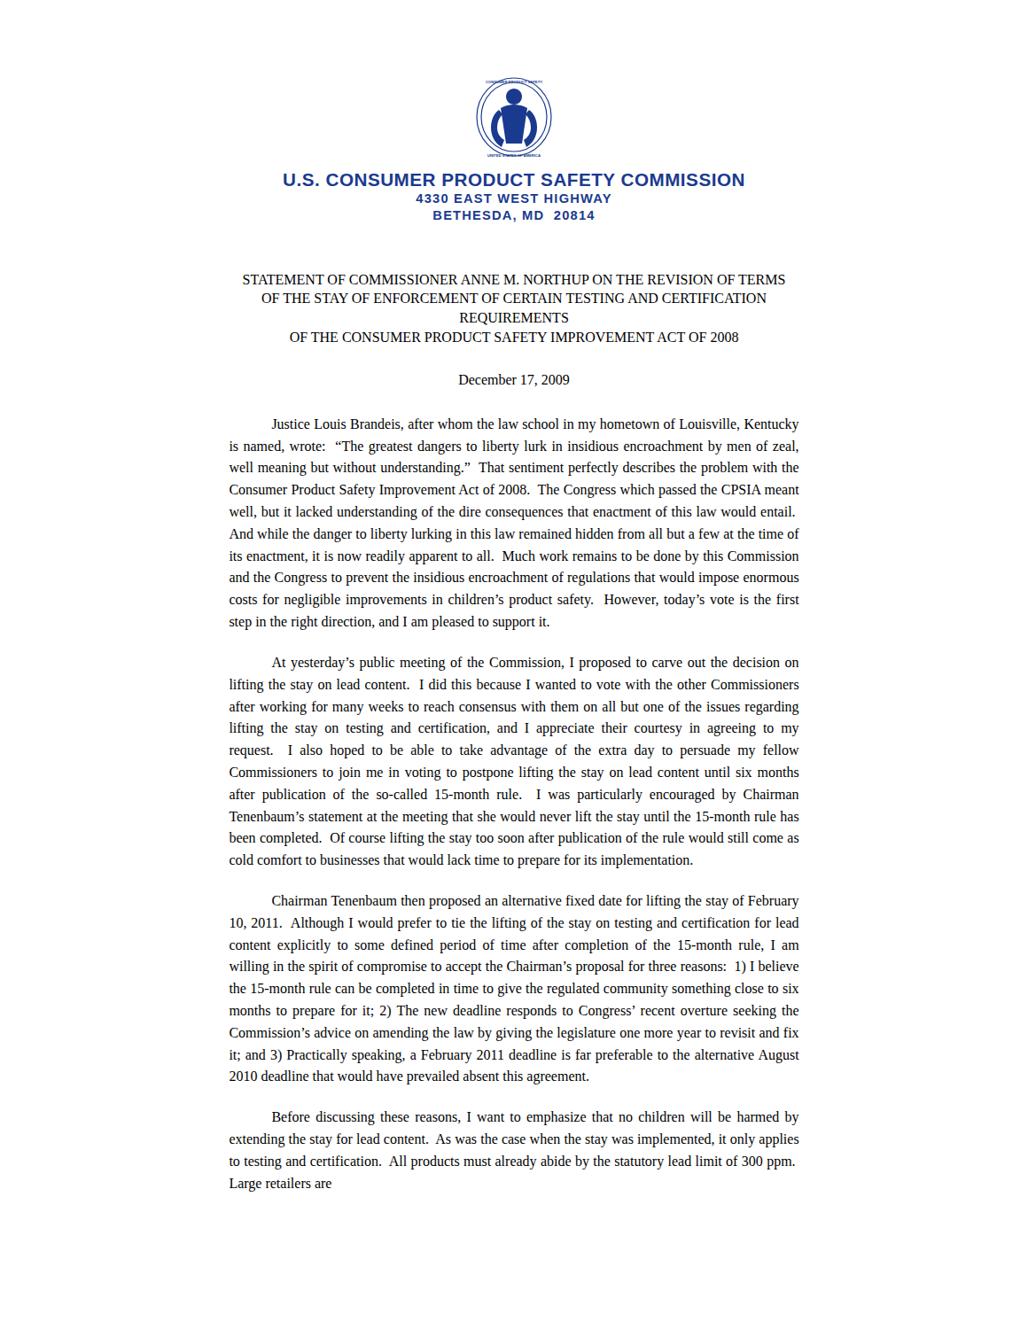CONSUMER PRODUCT SAFETY UNITED STATES OF AMERICA
U.S. CONSUMER PRODUCT SAFETY COMMISSION
4330 EAST WEST HIGHWAY
BETHESDA, MD 20814
Statement of Commissioner Anne M. Northup on the Revision of Terms
of the Stay of Enforcement of Certain Testing and Certification Requirements
of the Consumer Product Safety Improvement Act of 2008
December 17, 2009
Justice Louis Brandeis, after whom the law school in my hometown of Louisville, Kentucky is named, wrote: “The greatest dangers to liberty lurk in insidious encroachment by men of zeal, well meaning but without understanding.” That sentiment perfectly describes the problem with the Consumer Product Safety Improvement Act of 2008. The Congress which passed the CPSIA meant well, but it lacked understanding of the dire consequences that enactment of this law would entail. And while the danger to liberty lurking in this law remained hidden from all but a few at the time of its enactment, it is now readily apparent to all. Much work remains to be done by this Commission and the Congress to prevent the insidious encroachment of regulations that would impose enormous costs for negligible improvements in children’s product safety. However, today’s vote is the first step in the right direction, and I am pleased to support it.
At yesterday’s public meeting of the Commission, I proposed to carve out the decision on lifting the stay on lead content. I did this because I wanted to vote with the other Commissioners after working for many weeks to reach consensus with them on all but one of the issues regarding lifting the stay on testing and certification, and I appreciate their courtesy in agreeing to my request. I also hoped to be able to take advantage of the extra day to persuade my fellow Commissioners to join me in voting to postpone lifting the stay on lead content until six months after publication of the so-called 15-month rule. I was particularly encouraged by Chairman Tenenbaum’s statement at the meeting that she would never lift the stay until the 15-month rule has been completed. Of course lifting the stay too soon after publication of the rule would still come as cold comfort to businesses that would lack time to prepare for its implementation.
Chairman Tenenbaum then proposed an alternative fixed date for lifting the stay of February 10, 2011. Although I would prefer to tie the lifting of the stay on testing and certification for lead content explicitly to some defined period of time after completion of the 15-month rule, I am willing in the spirit of compromise to accept the Chairman’s proposal for three reasons: 1) I believe the 15-month rule can be completed in time to give the regulated community something close to six months to prepare for it; 2) The new deadline responds to Congress’ recent overture seeking the Commission’s advice on amending the law by giving the legislature one more year to revisit and fix it; and 3) Practically speaking, a February 2011 deadline is far preferable to the alternative August 2010 deadline that would have prevailed absent this agreement.
Before discussing these reasons, I want to emphasize that no children will be harmed by extending the stay for lead content. As was the case when the stay was implemented, it only applies to testing and certification. All products must already abide by the statutory lead limit of 300 ppm. Large retailers are